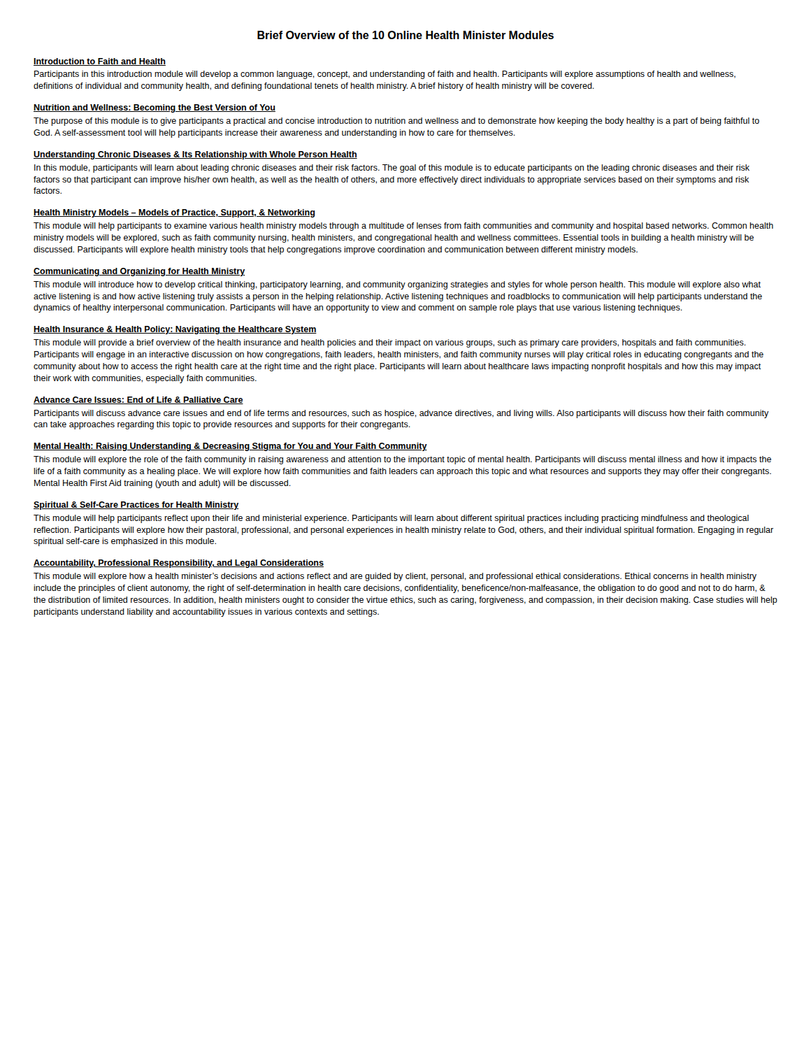Brief Overview of the 10 Online Health Minister Modules
Introduction to Faith and Health
Participants in this introduction module will develop a common language, concept, and understanding of faith and health. Participants will explore assumptions of health and wellness, definitions of individual and community health, and defining foundational tenets of health ministry. A brief history of health ministry will be covered.
Nutrition and Wellness: Becoming the Best Version of You
The purpose of this module is to give participants a practical and concise introduction to nutrition and wellness and to demonstrate how keeping the body healthy is a part of being faithful to God. A self-assessment tool will help participants increase their awareness and understanding in how to care for themselves.
Understanding Chronic Diseases & Its Relationship with Whole Person Health
In this module, participants will learn about leading chronic diseases and their risk factors. The goal of this module is to educate participants on the leading chronic diseases and their risk factors so that participant can improve his/her own health, as well as the health of others, and more effectively direct individuals to appropriate services based on their symptoms and risk factors.
Health Ministry Models – Models of Practice, Support, & Networking
This module will help participants to examine various health ministry models through a multitude of lenses from faith communities and community and hospital based networks. Common health ministry models will be explored, such as faith community nursing, health ministers, and congregational health and wellness committees. Essential tools in building a health ministry will be discussed. Participants will explore health ministry tools that help congregations improve coordination and communication between different ministry models.
Communicating and Organizing for Health Ministry
This module will introduce how to develop critical thinking, participatory learning, and community organizing strategies and styles for whole person health. This module will explore also what active listening is and how active listening truly assists a person in the helping relationship. Active listening techniques and roadblocks to communication will help participants understand the dynamics of healthy interpersonal communication. Participants will have an opportunity to view and comment on sample role plays that use various listening techniques.
Health Insurance & Health Policy: Navigating the Healthcare System
This module will provide a brief overview of the health insurance and health policies and their impact on various groups, such as primary care providers, hospitals and faith communities. Participants will engage in an interactive discussion on how congregations, faith leaders, health ministers, and faith community nurses will play critical roles in educating congregants and the community about how to access the right health care at the right time and the right place. Participants will learn about healthcare laws impacting nonprofit hospitals and how this may impact their work with communities, especially faith communities.
Advance Care Issues: End of Life & Palliative Care
Participants will discuss advance care issues and end of life terms and resources, such as hospice, advance directives, and living wills. Also participants will discuss how their faith community can take approaches regarding this topic to provide resources and supports for their congregants.
Mental Health: Raising Understanding & Decreasing Stigma for You and Your Faith Community
This module will explore the role of the faith community in raising awareness and attention to the important topic of mental health. Participants will discuss mental illness and how it impacts the life of a faith community as a healing place. We will explore how faith communities and faith leaders can approach this topic and what resources and supports they may offer their congregants. Mental Health First Aid training (youth and adult) will be discussed.
Spiritual & Self-Care Practices for Health Ministry
This module will help participants reflect upon their life and ministerial experience. Participants will learn about different spiritual practices including practicing mindfulness and theological reflection. Participants will explore how their pastoral, professional, and personal experiences in health ministry relate to God, others, and their individual spiritual formation. Engaging in regular spiritual self-care is emphasized in this module.
Accountability, Professional Responsibility, and Legal Considerations
This module will explore how a health minister’s decisions and actions reflect and are guided by client, personal, and professional ethical considerations. Ethical concerns in health ministry include the principles of client autonomy, the right of self-determination in health care decisions, confidentiality, beneficence/non-malfeasance, the obligation to do good and not to do harm, & the distribution of limited resources. In addition, health ministers ought to consider the virtue ethics, such as caring, forgiveness, and compassion, in their decision making. Case studies will help participants understand liability and accountability issues in various contexts and settings.